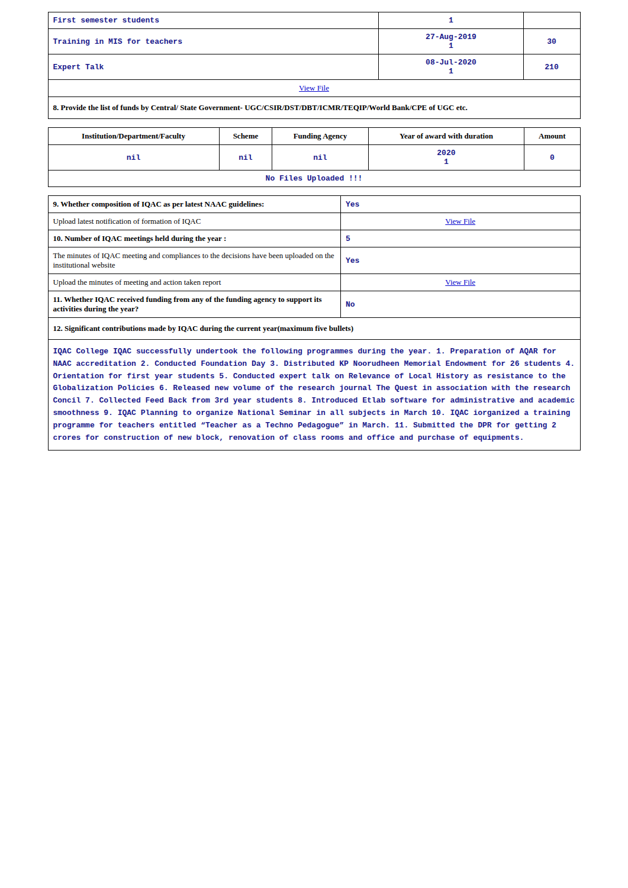| First semester students | 1 | |
| Training in MIS for teachers | 27-Aug-2019 1 | 30 |
| Expert Talk | 08-Jul-2020 1 | 210 |
| View File |
8. Provide the list of funds by Central/ State Government- UGC/CSIR/DST/DBT/ICMR/TEQIP/World Bank/CPE of UGC etc.
| Institution/Department/Faculty | Scheme | Funding Agency | Year of award with duration | Amount |
| --- | --- | --- | --- | --- |
| nil | nil | nil | 2020 1 | 0 |
| No Files Uploaded !!! |
| 9. Whether composition of IQAC as per latest NAAC guidelines: | Yes |
| Upload latest notification of formation of IQAC | View File |
| 10. Number of IQAC meetings held during the year : | 5 |
| The minutes of IQAC meeting and compliances to the decisions have been uploaded on the institutional website | Yes |
| Upload the minutes of meeting and action taken report | View File |
| 11. Whether IQAC received funding from any of the funding agency to support its activities during the year? | No |
12. Significant contributions made by IQAC during the current year(maximum five bullets)
IQAC College IQAC successfully undertook the following programmes during the year. 1. Preparation of AQAR for NAAC accreditation 2. Conducted Foundation Day 3. Distributed KP Noorudheen Memorial Endowment for 26 students 4. Orientation for first year students 5. Conducted expert talk on Relevance of Local History as resistance to the Globalization Policies 6. Released new volume of the research journal The Quest in association with the research Concil 7. Collected Feed Back from 3rd year students 8. Introduced Etlab software for administrative and academic smoothness 9. IQAC Planning to organize National Seminar in all subjects in March 10. IQAC iorganized a training programme for teachers entitled “Teacher as a Techno Pedagogue” in March. 11. Submitted the DPR for getting 2 crores for construction of new block, renovation of class rooms and office and purchase of equipments.